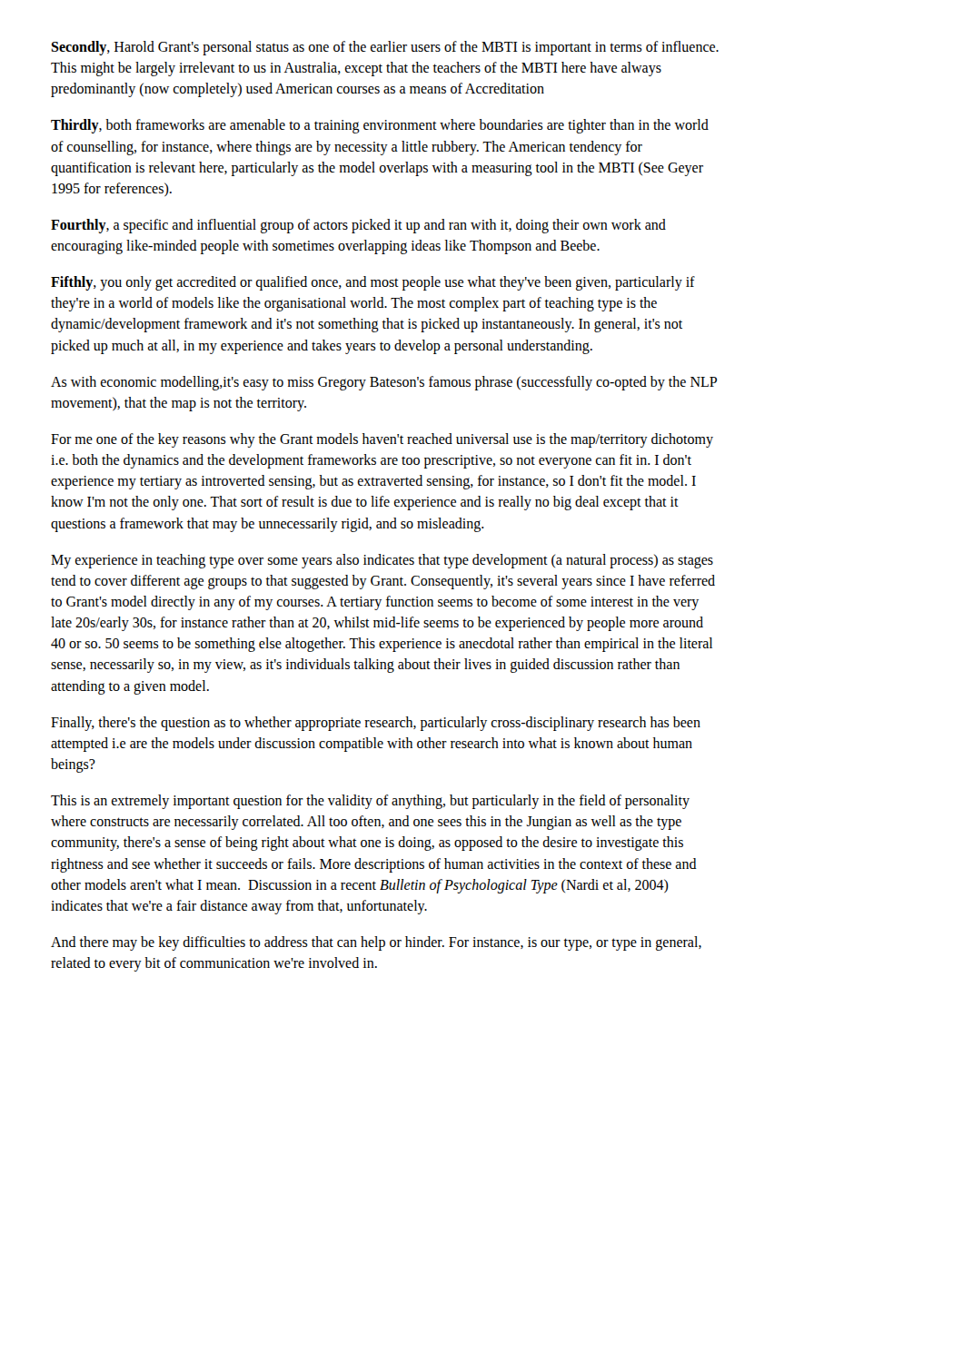Secondly, Harold Grant's personal status as one of the earlier users of the MBTI is important in terms of influence. This might be largely irrelevant to us in Australia, except that the teachers of the MBTI here have always predominantly (now completely) used American courses as a means of Accreditation
Thirdly, both frameworks are amenable to a training environment where boundaries are tighter than in the world of counselling, for instance, where things are by necessity a little rubbery. The American tendency for quantification is relevant here, particularly as the model overlaps with a measuring tool in the MBTI (See Geyer 1995 for references).
Fourthly, a specific and influential group of actors picked it up and ran with it, doing their own work and encouraging like-minded people with sometimes overlapping ideas like Thompson and Beebe.
Fifthly, you only get accredited or qualified once, and most people use what they've been given, particularly if they're in a world of models like the organisational world. The most complex part of teaching type is the dynamic/development framework and it's not something that is picked up instantaneously. In general, it's not picked up much at all, in my experience and takes years to develop a personal understanding.
As with economic modelling,it's easy to miss Gregory Bateson's famous phrase (successfully co-opted by the NLP movement), that the map is not the territory.
For me one of the key reasons why the Grant models haven't reached universal use is the map/territory dichotomy i.e. both the dynamics and the development frameworks are too prescriptive, so not everyone can fit in. I don't experience my tertiary as introverted sensing, but as extraverted sensing, for instance, so I don't fit the model. I know I'm not the only one. That sort of result is due to life experience and is really no big deal except that it questions a framework that may be unnecessarily rigid, and so misleading.
My experience in teaching type over some years also indicates that type development (a natural process) as stages tend to cover different age groups to that suggested by Grant. Consequently, it's several years since I have referred to Grant's model directly in any of my courses. A tertiary function seems to become of some interest in the very late 20s/early 30s, for instance rather than at 20, whilst mid-life seems to be experienced by people more around 40 or so. 50 seems to be something else altogether. This experience is anecdotal rather than empirical in the literal sense, necessarily so, in my view, as it's individuals talking about their lives in guided discussion rather than attending to a given model.
Finally, there's the question as to whether appropriate research, particularly cross-disciplinary research has been attempted i.e are the models under discussion compatible with other research into what is known about human beings?
This is an extremely important question for the validity of anything, but particularly in the field of personality where constructs are necessarily correlated. All too often, and one sees this in the Jungian as well as the type community, there's a sense of being right about what one is doing, as opposed to the desire to investigate this rightness and see whether it succeeds or fails. More descriptions of human activities in the context of these and other models aren't what I mean. Discussion in a recent Bulletin of Psychological Type (Nardi et al, 2004) indicates that we're a fair distance away from that, unfortunately.
And there may be key difficulties to address that can help or hinder. For instance, is our type, or type in general, related to every bit of communication we're involved in.